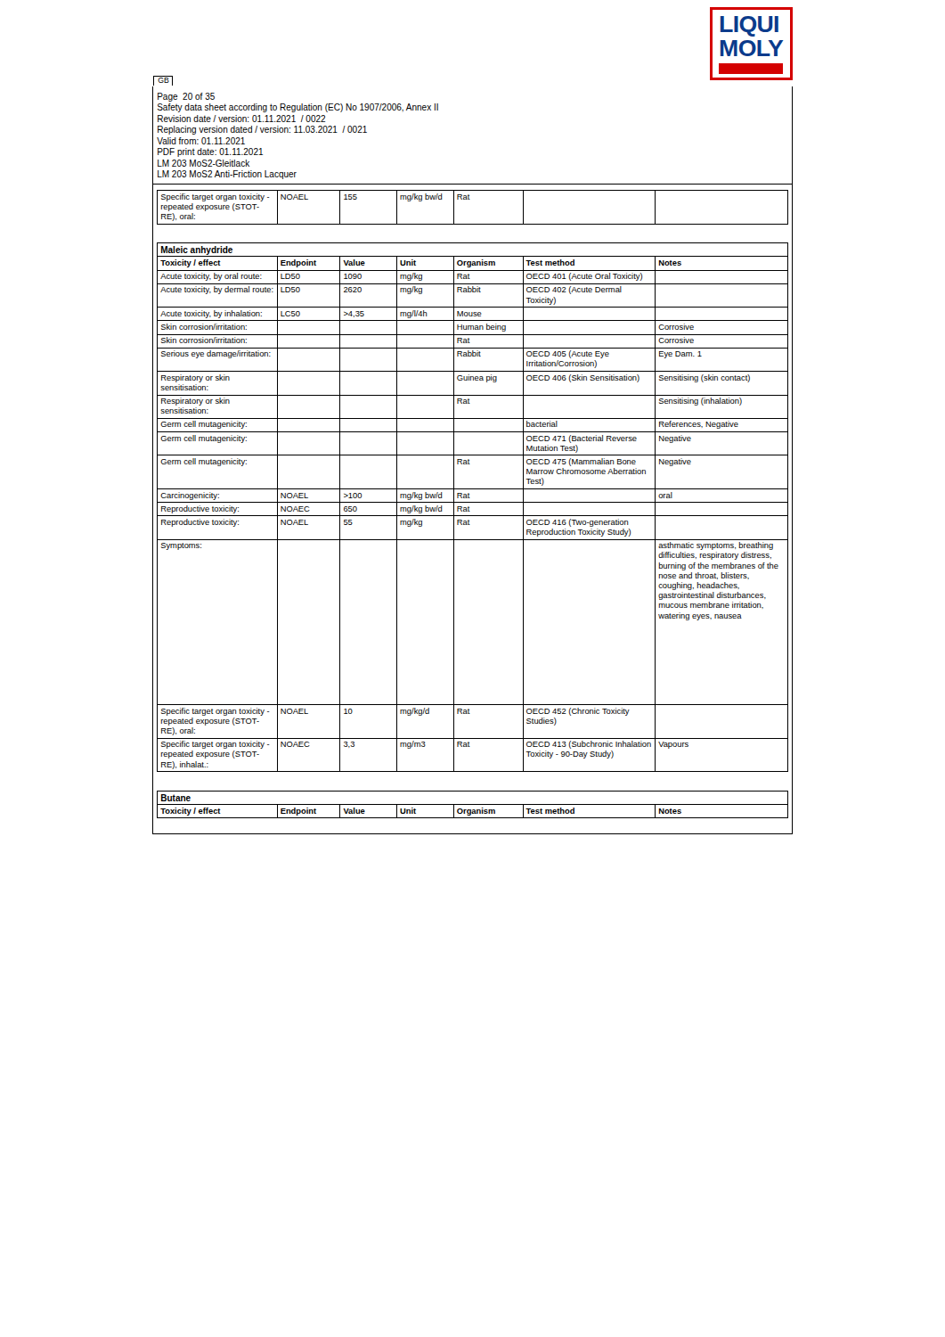LIQUI MOLY
GB
Page 20 of 35
Safety data sheet according to Regulation (EC) No 1907/2006, Annex II
Revision date / version: 01.11.2021 / 0022
Replacing version dated / version: 11.03.2021 / 0021
Valid from: 01.11.2021
PDF print date: 01.11.2021
LM 203 MoS2-Gleitlack
LM 203 MoS2 Anti-Friction Lacquer
| Specific target organ toxicity - repeated exposure (STOT-RE), oral: | NOAEL | 155 | mg/kg bw/d | Rat | | |
Maleic anhydride
| Toxicity / effect | Endpoint | Value | Unit | Organism | Test method | Notes |
| --- | --- | --- | --- | --- | --- | --- |
| Acute toxicity, by oral route: | LD50 | 1090 | mg/kg | Rat | OECD 401 (Acute Oral Toxicity) | |
| Acute toxicity, by dermal route: | LD50 | 2620 | mg/kg | Rabbit | OECD 402 (Acute Dermal Toxicity) | |
| Acute toxicity, by inhalation: | LC50 | >4,35 | mg/l/4h | Mouse | | |
| Skin corrosion/irritation: | | | | Human being | | Corrosive |
| Skin corrosion/irritation: | | | | Rat | | Corrosive |
| Serious eye damage/irritation: | | | | Rabbit | OECD 405 (Acute Eye Irritation/Corrosion) | Eye Dam. 1 |
| Respiratory or skin sensitisation: | | | | Guinea pig | OECD 406 (Skin Sensitisation) | Sensitising (skin contact) |
| Respiratory or skin sensitisation: | | | | Rat | | Sensitising (inhalation) |
| Germ cell mutagenicity: | | | | | bacterial | References, Negative |
| Germ cell mutagenicity: | | | | | OECD 471 (Bacterial Reverse Mutation Test) | Negative |
| Germ cell mutagenicity: | | | | Rat | OECD 475 (Mammalian Bone Marrow Chromosome Aberration Test) | Negative |
| Carcinogenicity: | NOAEL | >100 | mg/kg bw/d | Rat | | oral |
| Reproductive toxicity: | NOAEC | 650 | mg/kg bw/d | Rat | | |
| Reproductive toxicity: | NOAEL | 55 | mg/kg | Rat | OECD 416 (Two-generation Reproduction Toxicity Study) | |
| Symptoms: | | | | | | asthmatic symptoms, breathing difficulties, respiratory distress, burning of the membranes of the nose and throat, blisters, coughing, headaches, gastrointestinal disturbances, mucous membrane irritation, watering eyes, nausea |
| Specific target organ toxicity - repeated exposure (STOT-RE), oral: | NOAEL | 10 | mg/kg/d | Rat | OECD 452 (Chronic Toxicity Studies) | |
| Specific target organ toxicity - repeated exposure (STOT-RE), inhalat.: | NOAEC | 3,3 | mg/m3 | Rat | OECD 413 (Subchronic Inhalation Toxicity - 90-Day Study) | Vapours |
Butane
| Toxicity / effect | Endpoint | Value | Unit | Organism | Test method | Notes |
| --- | --- | --- | --- | --- | --- | --- |